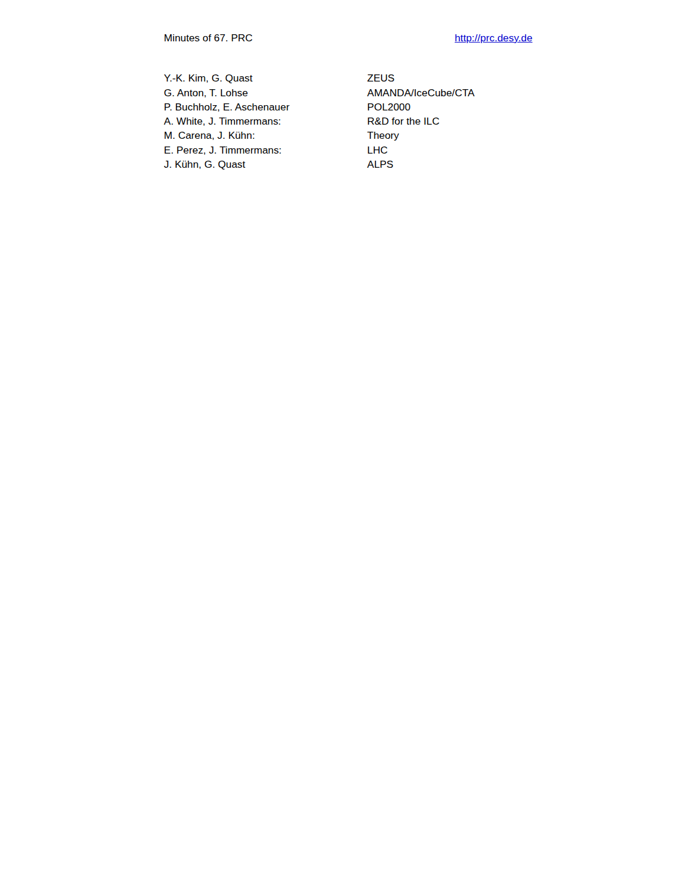Minutes of 67. PRC
http://prc.desy.de
| Y.-K. Kim, G. Quast | ZEUS |
| G. Anton, T. Lohse | AMANDA/IceCube/CTA |
| P. Buchholz, E. Aschenauer | POL2000 |
| A. White, J. Timmermans: | R&D for the ILC |
| M. Carena, J. Kühn: | Theory |
| E. Perez, J. Timmermans: | LHC |
| J. Kühn, G. Quast | ALPS |